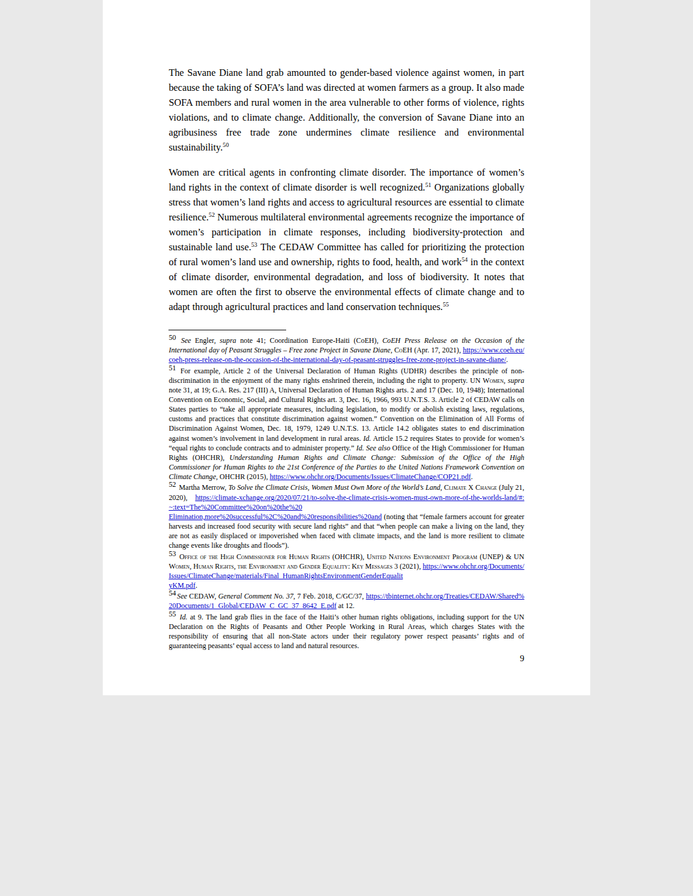The Savane Diane land grab amounted to gender-based violence against women, in part because the taking of SOFA’s land was directed at women farmers as a group. It also made SOFA members and rural women in the area vulnerable to other forms of violence, rights violations, and to climate change. Additionally, the conversion of Savane Diane into an agribusiness free trade zone undermines climate resilience and environmental sustainability.50
Women are critical agents in confronting climate disorder. The importance of women’s land rights in the context of climate disorder is well recognized.51 Organizations globally stress that women’s land rights and access to agricultural resources are essential to climate resilience.52 Numerous multilateral environmental agreements recognize the importance of women’s participation in climate responses, including biodiversity-protection and sustainable land use.53 The CEDAW Committee has called for prioritizing the protection of rural women’s land use and ownership, rights to food, health, and work54 in the context of climate disorder, environmental degradation, and loss of biodiversity. It notes that women are often the first to observe the environmental effects of climate change and to adapt through agricultural practices and land conservation techniques.55
50 See Engler, supra note 41; Coordination Europe-Haiti (CoEH), CoEH Press Release on the Occasion of the International day of Peasant Struggles – Free zone Project in Savane Diane, Co EH (Apr. 17, 2021), https://www.coeh.eu/coeh-press-release-on-the-occasion-of-the-international-day-of-peasant-struggles-free-zone-project-in-savane-diane/.
51 For example, Article 2 of the Universal Declaration of Human Rights (UDHR) describes the principle of non-discrimination in the enjoyment of the many rights enshrined therein, including the right to property. UN Women, supra note 31, at 19; G.A. Res. 217 (III) A, Universal Declaration of Human Rights arts. 2 and 17 (Dec. 10, 1948); International Convention on Economic, Social, and Cultural Rights art. 3, Dec. 16, 1966, 993 U.N.T.S. 3. Article 2 of CEDAW calls on States parties to “take all appropriate measures, including legislation, to modify or abolish existing laws, regulations, customs and practices that constitute discrimination against women.” Convention on the Elimination of All Forms of Discrimination Against Women, Dec. 18, 1979, 1249 U.N.T.S. 13. Article 14.2 obligates states to end discrimination against women’s involvement in land development in rural areas. Id. Article 15.2 requires States to provide for women’s “equal rights to conclude contracts and to administer property.” Id. See also Office of the High Commissioner for Human Rights (OHCHR), Understanding Human Rights and Climate Change: Submission of the Office of the High Commissioner for Human Rights to the 21st Conference of the Parties to the United Nations Framework Convention on Climate Change, OHCHR (2015), https://www.ohchr.org/Documents/Issues/ClimateChange/COP21.pdf.
52 Martha Merrow, To Solve the Climate Crisis, Women Must Own More of the World’s Land, Climate X Change (July 21, 2020), https://climate-xchange.org/2020/07/21/to-solve-the-climate-crisis-women-must-own-more-of-the-worlds-land/#:~:text=The%20Committee%20on%20the%20
Elimination,more%20successful%2C%20and%20responsibilities%20and (noting that “female farmers account for greater harvests and increased food security with secure land rights” and that “when people can make a living on the land, they are not as easily displaced or impoverished when faced with climate impacts, and the land is more resilient to climate change events like droughts and floods”).
53 Office of the High Commissioner for Human Rights (OHCHR), United Nations Environment Program (UNEP) & UN Women, Human Rights, the Environment and Gender Equality: Key Messages 3 (2021), https://www.ohchr.org/Documents/Issues/ClimateChange/materials/Final_HumanRightsEnvironmentGenderEqualit
yKM.pdf.
54 See CEDAW, General Comment No. 37, 7 Feb. 2018, C/GC/37, https://tbinternet.ohchr.org/Treaties/CEDAW/Shared%20Documents/1_Global/CEDAW_C_GC_37_8642_E.pdf at 12.
55 Id. at 9. The land grab flies in the face of the Haiti’s other human rights obligations, including support for the UN Declaration on the Rights of Peasants and Other People Working in Rural Areas, which charges States with the responsibility of ensuring that all non-State actors under their regulatory power respect peasants’ rights and of guaranteeing peasants’ equal access to land and natural resources.
9